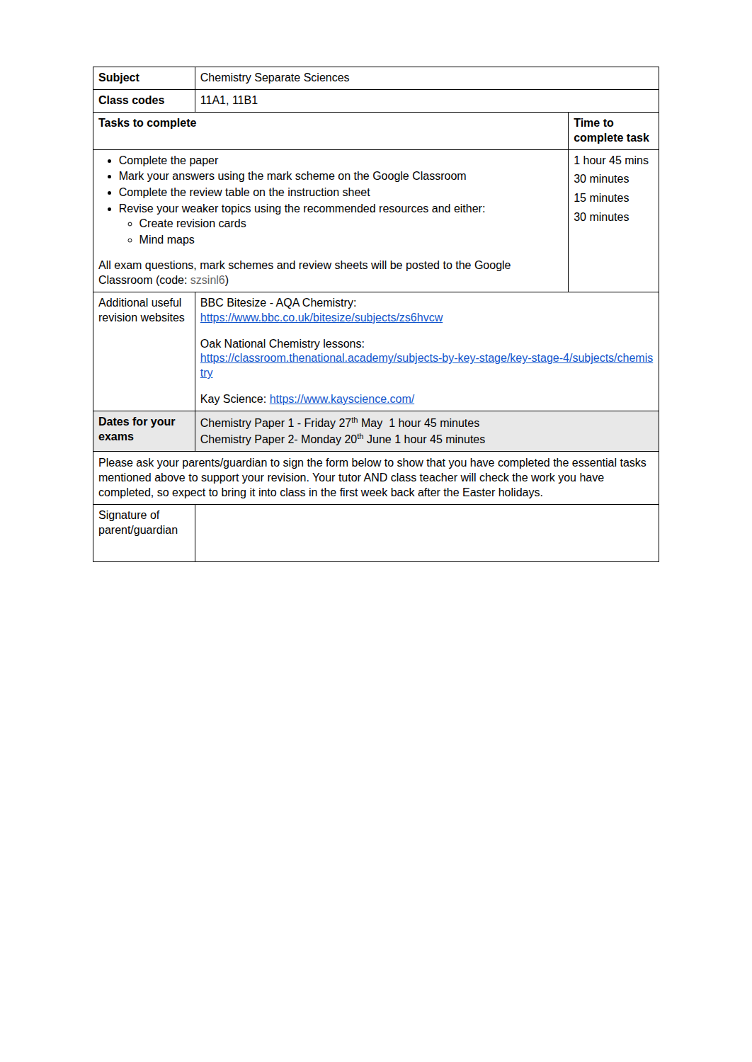| Subject | Chemistry Separate Sciences |
| Class codes | 11A1, 11B1 |
| Tasks to complete | Time to complete task |
| Complete the paper Mark your answers using the mark scheme on the Google Classroom Complete the review table on the instruction sheet Revise your weaker topics using the recommended resources and either: Create revision cards Mind maps All exam questions, mark schemes and review sheets will be posted to the Google Classroom (code: szsinl6 ) | 1 hour 45 mins 30 minutes 15 minutes 30 minutes |
| Additional useful revision websites | BBC Bitesize - AQA Chemistry: https://www.bbc.co.uk/bitesize/subjects/zs6hvcw Oak National Chemistry lessons: https://classroom.thenational.academy/subjects-by-key-stage/key-stage-4/subjects/chemistry Kay Science: https://www.kayscience.com/ |
| Dates for your exams | Chemistry Paper 1 - Friday 27 th May 1 hour 45 minutes Chemistry Paper 2- Monday 20 th June 1 hour 45 minutes |
| Please ask your parents/guardian to sign the form below to show that you have completed the essential tasks mentioned above to support your revision. Your tutor AND class teacher will check the work you have completed, so expect to bring it into class in the first week back after the Easter holidays. |
| Signature of parent/guardian | |